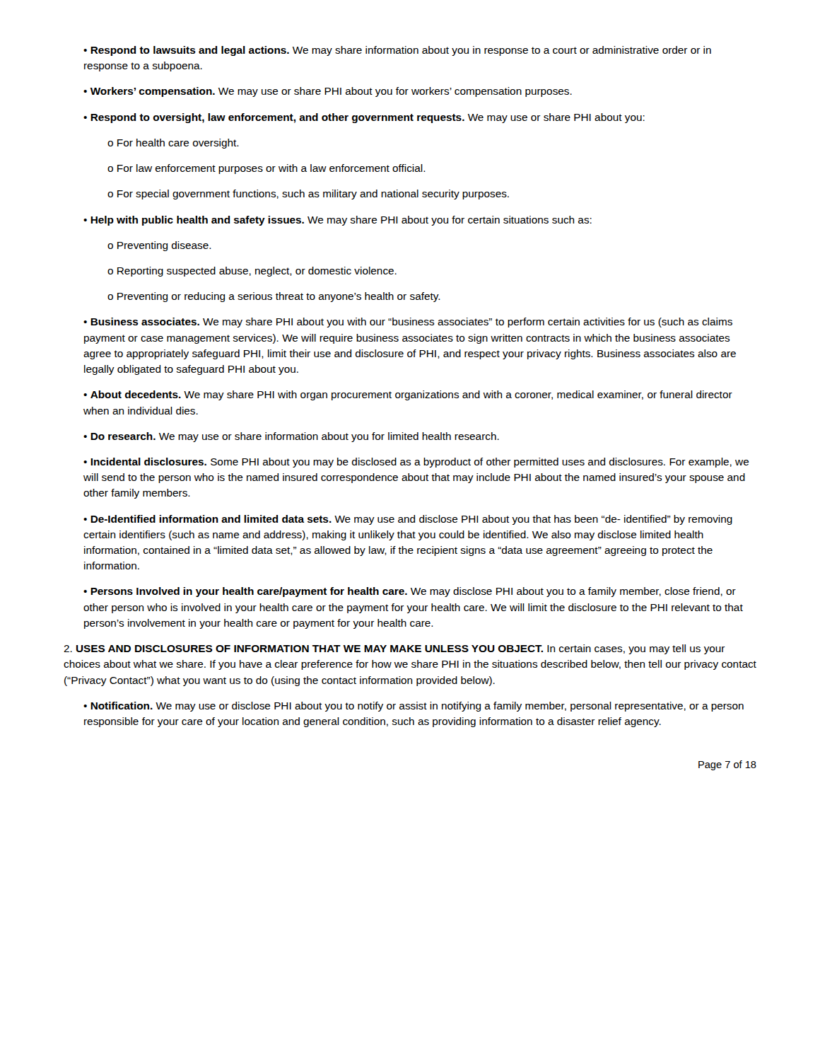• Respond to lawsuits and legal actions. We may share information about you in response to a court or administrative order or in response to a subpoena.
• Workers’ compensation. We may use or share PHI about you for workers’ compensation purposes.
• Respond to oversight, law enforcement, and other government requests. We may use or share PHI about you:
o For health care oversight.
o For law enforcement purposes or with a law enforcement official.
o For special government functions, such as military and national security purposes.
• Help with public health and safety issues. We may share PHI about you for certain situations such as:
o Preventing disease.
o Reporting suspected abuse, neglect, or domestic violence.
o Preventing or reducing a serious threat to anyone’s health or safety.
• Business associates. We may share PHI about you with our “business associates” to perform certain activities for us (such as claims payment or case management services). We will require business associates to sign written contracts in which the business associates agree to appropriately safeguard PHI, limit their use and disclosure of PHI, and respect your privacy rights. Business associates also are legally obligated to safeguard PHI about you.
• About decedents. We may share PHI with organ procurement organizations and with a coroner, medical examiner, or funeral director when an individual dies.
• Do research. We may use or share information about you for limited health research.
• Incidental disclosures. Some PHI about you may be disclosed as a byproduct of other permitted uses and disclosures. For example, we will send to the person who is the named insured correspondence about that may include PHI about the named insured’s your spouse and other family members.
• De-Identified information and limited data sets. We may use and disclose PHI about you that has been “de- identified” by removing certain identifiers (such as name and address), making it unlikely that you could be identified. We also may disclose limited health information, contained in a “limited data set,” as allowed by law, if the recipient signs a “data use agreement” agreeing to protect the information.
• Persons Involved in your health care/payment for health care. We may disclose PHI about you to a family member, close friend, or other person who is involved in your health care or the payment for your health care. We will limit the disclosure to the PHI relevant to that person’s involvement in your health care or payment for your health care.
2. USES AND DISCLOSURES OF INFORMATION THAT WE MAY MAKE UNLESS YOU OBJECT. In certain cases, you may tell us your choices about what we share. If you have a clear preference for how we share PHI in the situations described below, then tell our privacy contact (“Privacy Contact”) what you want us to do (using the contact information provided below).
• Notification. We may use or disclose PHI about you to notify or assist in notifying a family member, personal representative, or a person responsible for your care of your location and general condition, such as providing information to a disaster relief agency.
Page 7 of 18